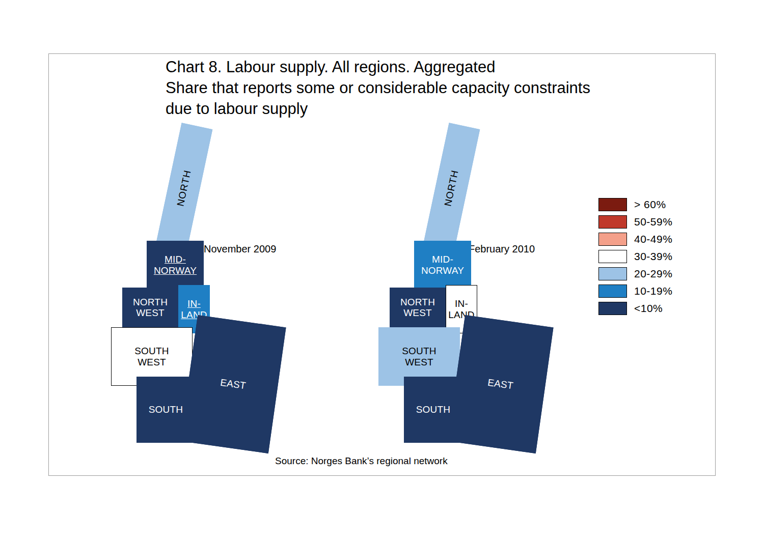Chart 8. Labour supply. All regions. Aggregated
Share that reports some or considerable capacity constraints
due to labour supply
November 2009
NORTH
MID-
NORWAY
NORTH
WEST
IN-
LAND
SOUTH
WEST
EAST
SOUTH
February 2010
NORTH
MID-
NORWAY
NORTH
WEST
IN-
LAND
SOUTH
WEST
EAST
SOUTH
> 60%
50-59%
40-49%
30-39%
20-29%
10-19%
<10%
Source: Norges Bank’s regional network